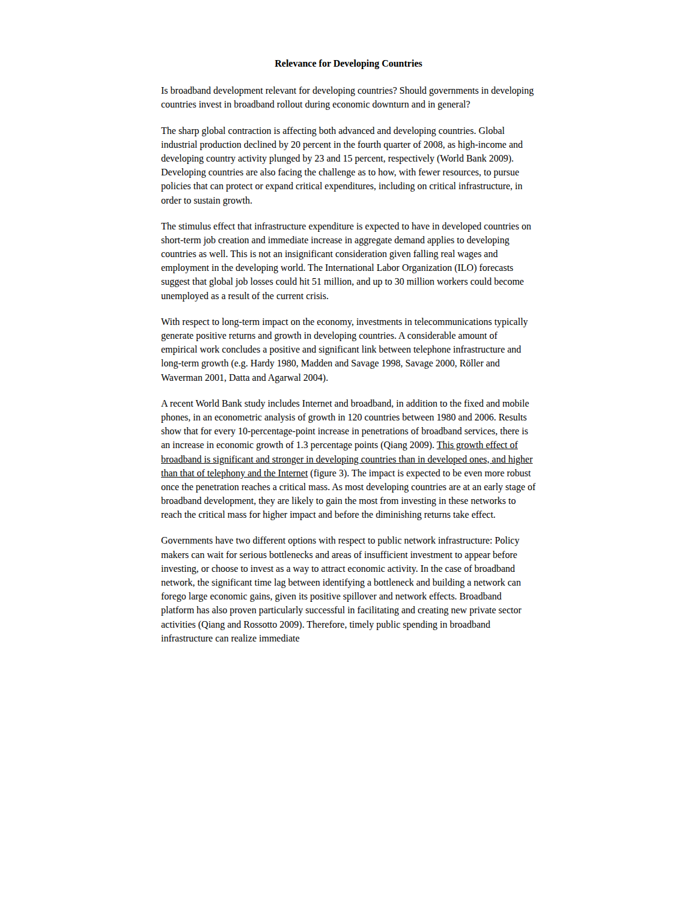Relevance for Developing Countries
Is broadband development relevant for developing countries? Should governments in developing countries invest in broadband rollout during economic downturn and in general?
The sharp global contraction is affecting both advanced and developing countries. Global industrial production declined by 20 percent in the fourth quarter of 2008, as high-income and developing country activity plunged by 23 and 15 percent, respectively (World Bank 2009). Developing countries are also facing the challenge as to how, with fewer resources, to pursue policies that can protect or expand critical expenditures, including on critical infrastructure, in order to sustain growth.
The stimulus effect that infrastructure expenditure is expected to have in developed countries on short-term job creation and immediate increase in aggregate demand applies to developing countries as well. This is not an insignificant consideration given falling real wages and employment in the developing world. The International Labor Organization (ILO) forecasts suggest that global job losses could hit 51 million, and up to 30 million workers could become unemployed as a result of the current crisis.
With respect to long-term impact on the economy, investments in telecommunications typically generate positive returns and growth in developing countries. A considerable amount of empirical work concludes a positive and significant link between telephone infrastructure and long-term growth (e.g. Hardy 1980, Madden and Savage 1998, Savage 2000, Röller and Waverman 2001, Datta and Agarwal 2004).
A recent World Bank study includes Internet and broadband, in addition to the fixed and mobile phones, in an econometric analysis of growth in 120 countries between 1980 and 2006. Results show that for every 10-percentage-point increase in penetrations of broadband services, there is an increase in economic growth of 1.3 percentage points (Qiang 2009). This growth effect of broadband is significant and stronger in developing countries than in developed ones, and higher than that of telephony and the Internet (figure 3). The impact is expected to be even more robust once the penetration reaches a critical mass. As most developing countries are at an early stage of broadband development, they are likely to gain the most from investing in these networks to reach the critical mass for higher impact and before the diminishing returns take effect.
Governments have two different options with respect to public network infrastructure: Policy makers can wait for serious bottlenecks and areas of insufficient investment to appear before investing, or choose to invest as a way to attract economic activity. In the case of broadband network, the significant time lag between identifying a bottleneck and building a network can forego large economic gains, given its positive spillover and network effects. Broadband platform has also proven particularly successful in facilitating and creating new private sector activities (Qiang and Rossotto 2009). Therefore, timely public spending in broadband infrastructure can realize immediate